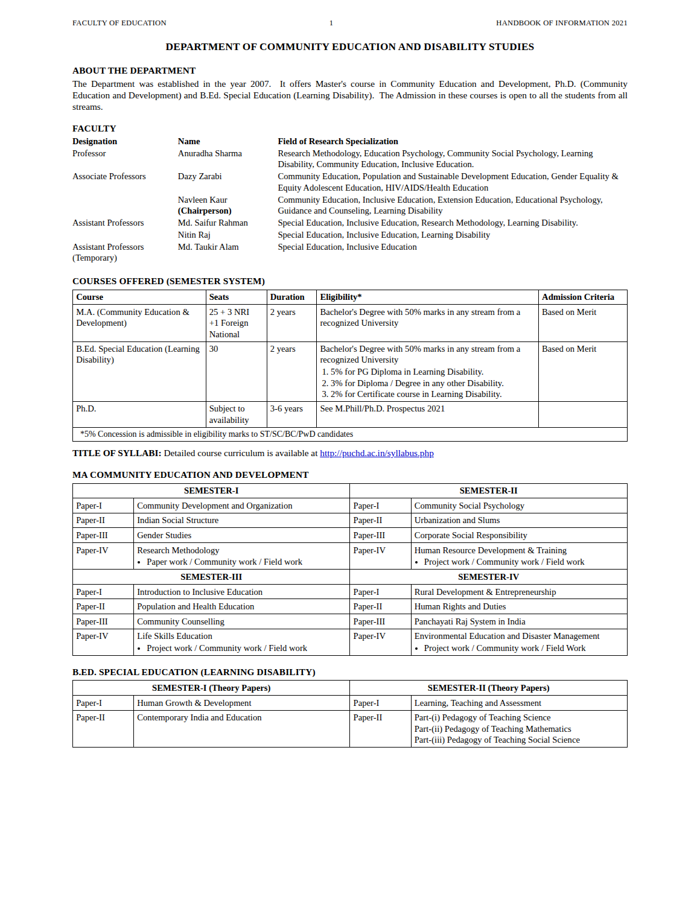FACULTY OF EDUCATION 1 HANDBOOK OF INFORMATION 2021
DEPARTMENT OF COMMUNITY EDUCATION AND DISABILITY STUDIES
ABOUT THE DEPARTMENT
The Department was established in the year 2007. It offers Master's course in Community Education and Development, Ph.D. (Community Education and Development) and B.Ed. Special Education (Learning Disability). The Admission in these courses is open to all the students from all streams.
FACULTY
| Designation | Name | Field of Research Specialization |
| --- | --- | --- |
| Professor | Anuradha Sharma | Research Methodology, Education Psychology, Community Social Psychology, Learning Disability, Community Education, Inclusive Education. |
| Associate Professors | Dazy Zarabi | Community Education, Population and Sustainable Development Education, Gender Equality & Equity Adolescent Education, HIV/AIDS/Health Education |
| | Navleen Kaur (Chairperson) | Community Education, Inclusive Education, Extension Education, Educational Psychology, Guidance and Counseling, Learning Disability |
| Assistant Professors | Md. Saifur Rahman | Special Education, Inclusive Education, Research Methodology, Learning Disability. |
| | Nitin Raj | Special Education, Inclusive Education, Learning Disability |
| Assistant Professors (Temporary) | Md. Taukir Alam | Special Education, Inclusive Education |
COURSES OFFERED (SEMESTER SYSTEM)
| Course | Seats | Duration | Eligibility* | Admission Criteria |
| --- | --- | --- | --- | --- |
| M.A. (Community Education & Development) | 25 + 3 NRI +1 Foreign National | 2 years | Bachelor's Degree with 50% marks in any stream from a recognized University | Based on Merit |
| B.Ed. Special Education (Learning Disability) | 30 | 2 years | Bachelor's Degree with 50% marks in any stream from a recognized University 5% for PG Diploma in Learning Disability. 3% for Diploma / Degree in any other Disability. 2% for Certificate course in Learning Disability. | Based on Merit |
| Ph.D. | Subject to availability | 3-6 years | See M.Phill/Ph.D. Prospectus 2021 | |
| *5% Concession is admissible in eligibility marks to ST/SC/BC/PwD candidates |
TITLE OF SYLLABI: Detailed course curriculum is available at http://puchd.ac.in/syllabus.php
MA COMMUNITY EDUCATION AND DEVELOPMENT
| SEMESTER-I | SEMESTER-II |
| --- | --- |
| Paper-I | Community Development and Organization | Paper-I | Community Social Psychology |
| Paper-II | Indian Social Structure | Paper-II | Urbanization and Slums |
| Paper-III | Gender Studies | Paper-III | Corporate Social Responsibility |
| Paper-IV | Research Methodology Paper work / Community work / Field work | Paper-IV | Human Resource Development & Training Project work / Community work / Field work |
| SEMESTER-III | SEMESTER-IV |
| Paper-I | Introduction to Inclusive Education | Paper-I | Rural Development & Entrepreneurship |
| Paper-II | Population and Health Education | Paper-II | Human Rights and Duties |
| Paper-III | Community Counselling | Paper-III | Panchayati Raj System in India |
| Paper-IV | Life Skills Education Project work / Community work / Field work | Paper-IV | Environmental Education and Disaster Management Project work / Community work / Field Work |
B.ED. SPECIAL EDUCATION (LEARNING DISABILITY)
| SEMESTER-I (Theory Papers) | SEMESTER-II (Theory Papers) |
| --- | --- |
| Paper-I | Human Growth & Development | Paper-I | Learning, Teaching and Assessment |
| Paper-II | Contemporary India and Education | Paper-II | Part-(i) Pedagogy of Teaching Science Part-(ii) Pedagogy of Teaching Mathematics Part-(iii) Pedagogy of Teaching Social Science |